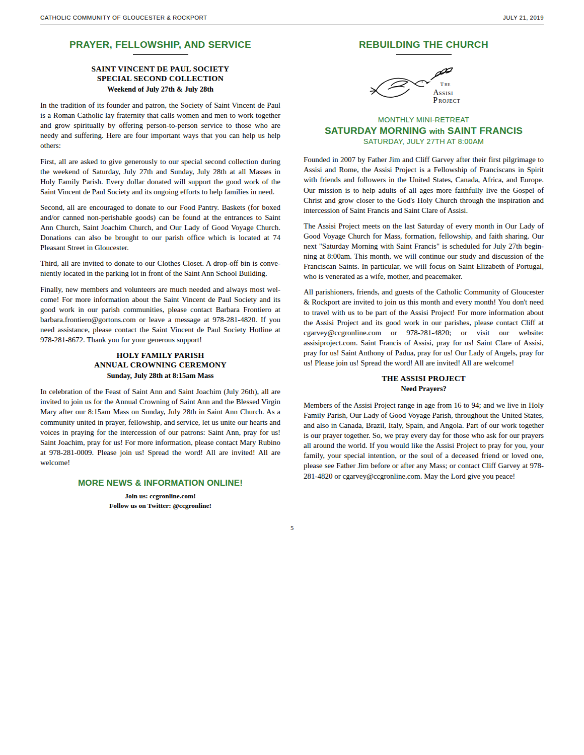Catholic Community of Gloucester & Rockport July 21, 2019
PRAYER, FELLOWSHIP, AND SERVICE
SAINT VINCENT DE PAUL SOCIETY
SPECIAL SECOND COLLECTION
Weekend of July 27th & July 28th
In the tradition of its founder and patron, the Society of Saint Vincent de Paul is a Roman Catholic lay fraternity that calls women and men to work together and grow spiritually by offering person-to-person service to those who are needy and suffering. Here are four important ways that you can help us help others:
First, all are asked to give generously to our special second collection during the weekend of Saturday, July 27th and Sunday, July 28th at all Masses in Holy Family Parish. Every dollar donated will support the good work of the Saint Vincent de Paul Society and its ongoing efforts to help families in need.
Second, all are encouraged to donate to our Food Pantry. Baskets (for boxed and/or canned non-perishable goods) can be found at the entrances to Saint Ann Church, Saint Joachim Church, and Our Lady of Good Voyage Church. Donations can also be brought to our parish office which is located at 74 Pleasant Street in Gloucester.
Third, all are invited to donate to our Clothes Closet. A drop-off bin is conveniently located in the parking lot in front of the Saint Ann School Building.
Finally, new members and volunteers are much needed and always most welcome! For more information about the Saint Vincent de Paul Society and its good work in our parish communities, please contact Barbara Frontiero at barbara.frontiero@gortons.com or leave a message at 978-281-4820. If you need assistance, please contact the Saint Vincent de Paul Society Hotline at 978-281-8672. Thank you for your generous support!
HOLY FAMILY PARISH
ANNUAL CROWNING CEREMONY
Sunday, July 28th at 8:15am Mass
In celebration of the Feast of Saint Ann and Saint Joachim (July 26th), all are invited to join us for the Annual Crowning of Saint Ann and the Blessed Virgin Mary after our 8:15am Mass on Sunday, July 28th in Saint Ann Church. As a community united in prayer, fellowship, and service, let us unite our hearts and voices in praying for the intercession of our patrons: Saint Ann, pray for us! Saint Joachim, pray for us! For more information, please contact Mary Rubino at 978-281-0009. Please join us! Spread the word! All are invited! All are welcome!
MORE NEWS & INFORMATION ONLINE!
Join us: ccgronline.com!
Follow us on Twitter: @ccgronline!
REBUILDING THE CHURCH
T HE A SSISI P ROJECT
MONTHLY MINI-RETREAT SATURDAY MORNING with SAINT FRANCIS SATURDAY, JULY 27TH AT 8:00AM
Founded in 2007 by Father Jim and Cliff Garvey after their first pilgrimage to Assisi and Rome, the Assisi Project is a Fellowship of Franciscans in Spirit with friends and followers in the United States, Canada, Africa, and Europe. Our mission is to help adults of all ages more faithfully live the Gospel of Christ and grow closer to the God's Holy Church through the inspiration and intercession of Saint Francis and Saint Clare of Assisi.
The Assisi Project meets on the last Saturday of every month in Our Lady of Good Voyage Church for Mass, formation, fellowship, and faith sharing. Our next "Saturday Morning with Saint Francis" is scheduled for July 27th beginning at 8:00am. This month, we will continue our study and discussion of the Franciscan Saints. In particular, we will focus on Saint Elizabeth of Portugal, who is venerated as a wife, mother, and peacemaker.
All parishioners, friends, and guests of the Catholic Community of Gloucester & Rockport are invited to join us this month and every month! You don't need to travel with us to be part of the Assisi Project! For more information about the Assisi Project and its good work in our parishes, please contact Cliff at cgarvey@ccgronline.com or 978-281-4820; or visit our website: assisiproject.com. Saint Francis of Assisi, pray for us! Saint Clare of Assisi, pray for us! Saint Anthony of Padua, pray for us! Our Lady of Angels, pray for us! Please join us! Spread the word! All are invited! All are welcome!
THE ASSISI PROJECT
Need Prayers?
Members of the Assisi Project range in age from 16 to 94; and we live in Holy Family Parish, Our Lady of Good Voyage Parish, throughout the United States, and also in Canada, Brazil, Italy, Spain, and Angola. Part of our work together is our prayer together. So, we pray every day for those who ask for our prayers all around the world. If you would like the Assisi Project to pray for you, your family, your special intention, or the soul of a deceased friend or loved one, please see Father Jim before or after any Mass; or contact Cliff Garvey at 978-281-4820 or cgarvey@ccgronline.com. May the Lord give you peace!
5